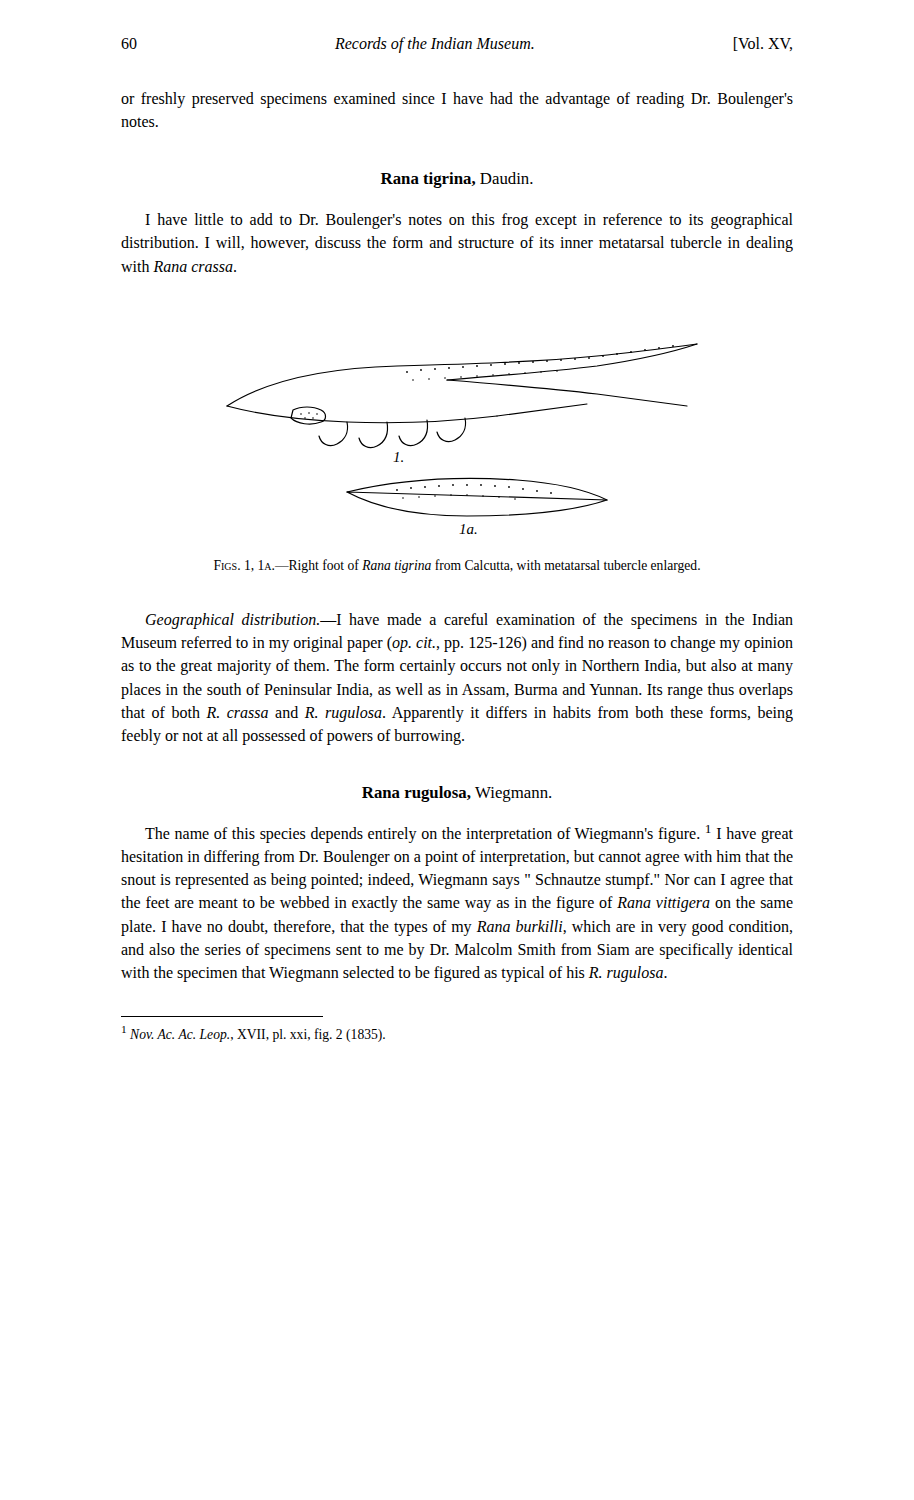60 Records of the Indian Museum. [Vol. XV,
or freshly preserved specimens examined since I have had the advantage of reading Dr. Boulenger's notes.
Rana tigrina, Daudin.
I have little to add to Dr. Boulenger's notes on this frog except in reference to its geographical distribution. I will, however, discuss the form and structure of its inner metatarsal tubercle in dealing with Rana crassa.
1. 1a.
Figs. 1, 1a.—Right foot of Rana tigrina from Calcutta, with metatarsal tubercle enlarged.
Geographical distribution.—I have made a careful examination of the specimens in the Indian Museum referred to in my original paper (op. cit., pp. 125-126) and find no reason to change my opinion as to the great majority of them. The form certainly occurs not only in Northern India, but also at many places in the south of Peninsular India, as well as in Assam, Burma and Yunnan. Its range thus overlaps that of both R. crassa and R. rugulosa. Apparently it differs in habits from both these forms, being feebly or not at all possessed of powers of burrowing.
Rana rugulosa, Wiegmann.
The name of this species depends entirely on the interpretation of Wiegmann's figure. 1 I have great hesitation in differing from Dr. Boulenger on a point of interpretation, but cannot agree with him that the snout is represented as being pointed; indeed, Wiegmann says " Schnautze stumpf." Nor can I agree that the feet are meant to be webbed in exactly the same way as in the figure of Rana vittigera on the same plate. I have no doubt, therefore, that the types of my Rana burkilli, which are in very good condition, and also the series of specimens sent to me by Dr. Malcolm Smith from Siam are specifically identical with the specimen that Wiegmann selected to be figured as typical of his R. rugulosa.
1 Nov. Ac. Ac. Leop., XVII, pl. xxi, fig. 2 (1835).